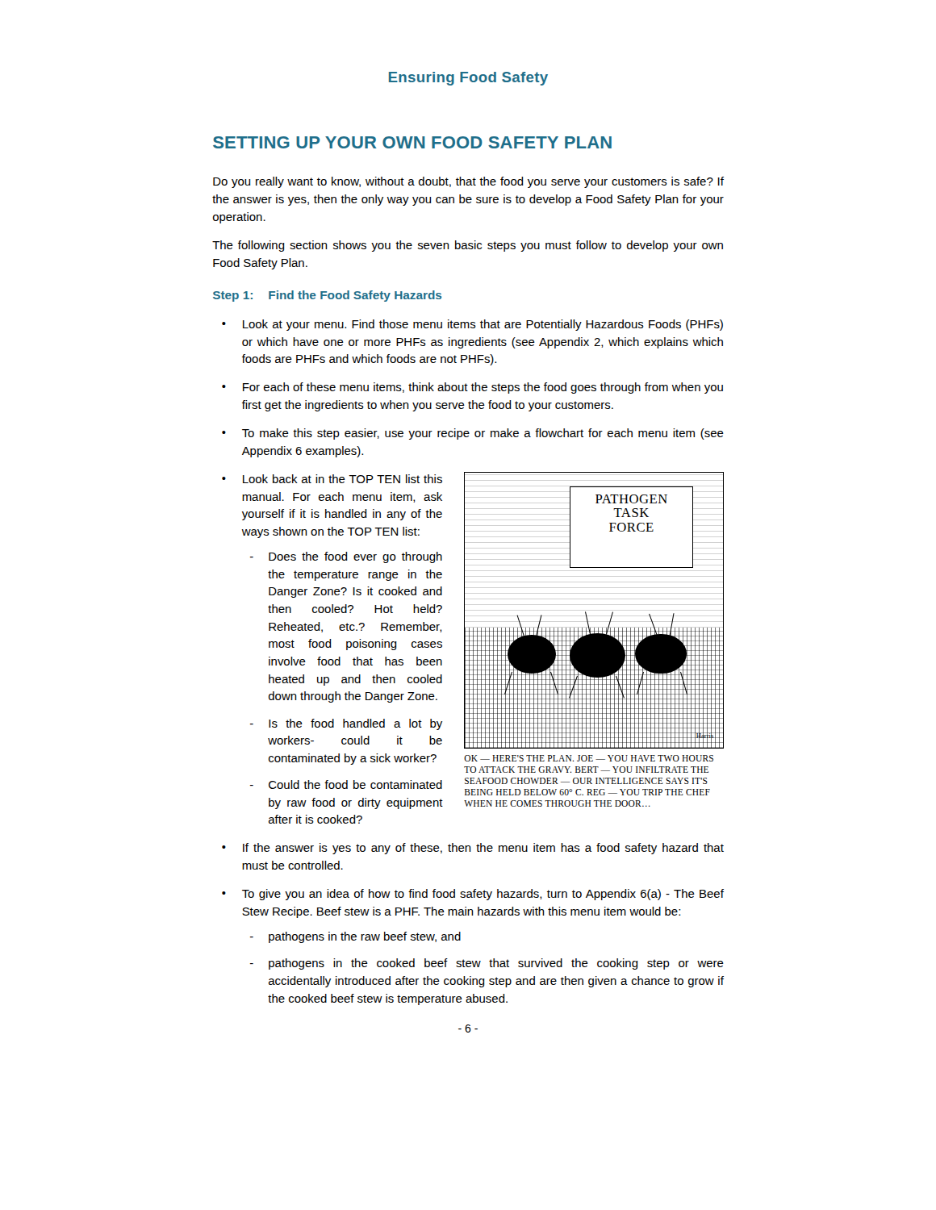Ensuring Food Safety
SETTING UP YOUR OWN FOOD SAFETY PLAN
Do you really want to know, without a doubt, that the food you serve your customers is safe? If the answer is yes, then the only way you can be sure is to develop a Food Safety Plan for your operation.
The following section shows you the seven basic steps you must follow to develop your own Food Safety Plan.
Step 1: Find the Food Safety Hazards
Look at your menu. Find those menu items that are Potentially Hazardous Foods (PHFs) or which have one or more PHFs as ingredients (see Appendix 2, which explains which foods are PHFs and which foods are not PHFs).
For each of these menu items, think about the steps the food goes through from when you first get the ingredients to when you serve the food to your customers.
To make this step easier, use your recipe or make a flowchart for each menu item (see Appendix 6 examples).
PATHOGEN
TASK
FORCE
Harris
OK — HERE'S THE PLAN. JOE — YOU HAVE TWO HOURS TO ATTACK THE GRAVY. BERT — YOU INFILTRATE THE SEAFOOD CHOWDER — OUR INTELLIGENCE SAYS IT'S BEING HELD BELOW 60° C. REG — YOU TRIP THE CHEF WHEN HE COMES THROUGH THE DOOR…
Look back at in the TOP TEN list this manual. For each menu item, ask yourself if it is handled in any of the ways shown on the TOP TEN list:
Does the food ever go through the temperature range in the Danger Zone? Is it cooked and then cooled? Hot held? Reheated, etc.? Remember, most food poisoning cases involve food that has been heated up and then cooled down through the Danger Zone.
Is the food handled a lot by workers- could it be contaminated by a sick worker?
Could the food be contaminated by raw food or dirty equipment after it is cooked?
If the answer is yes to any of these, then the menu item has a food safety hazard that must be controlled.
To give you an idea of how to find food safety hazards, turn to Appendix 6(a) - The Beef Stew Recipe. Beef stew is a PHF. The main hazards with this menu item would be:
pathogens in the raw beef stew, and
pathogens in the cooked beef stew that survived the cooking step or were accidentally introduced after the cooking step and are then given a chance to grow if the cooked beef stew is temperature abused.
- 6 -